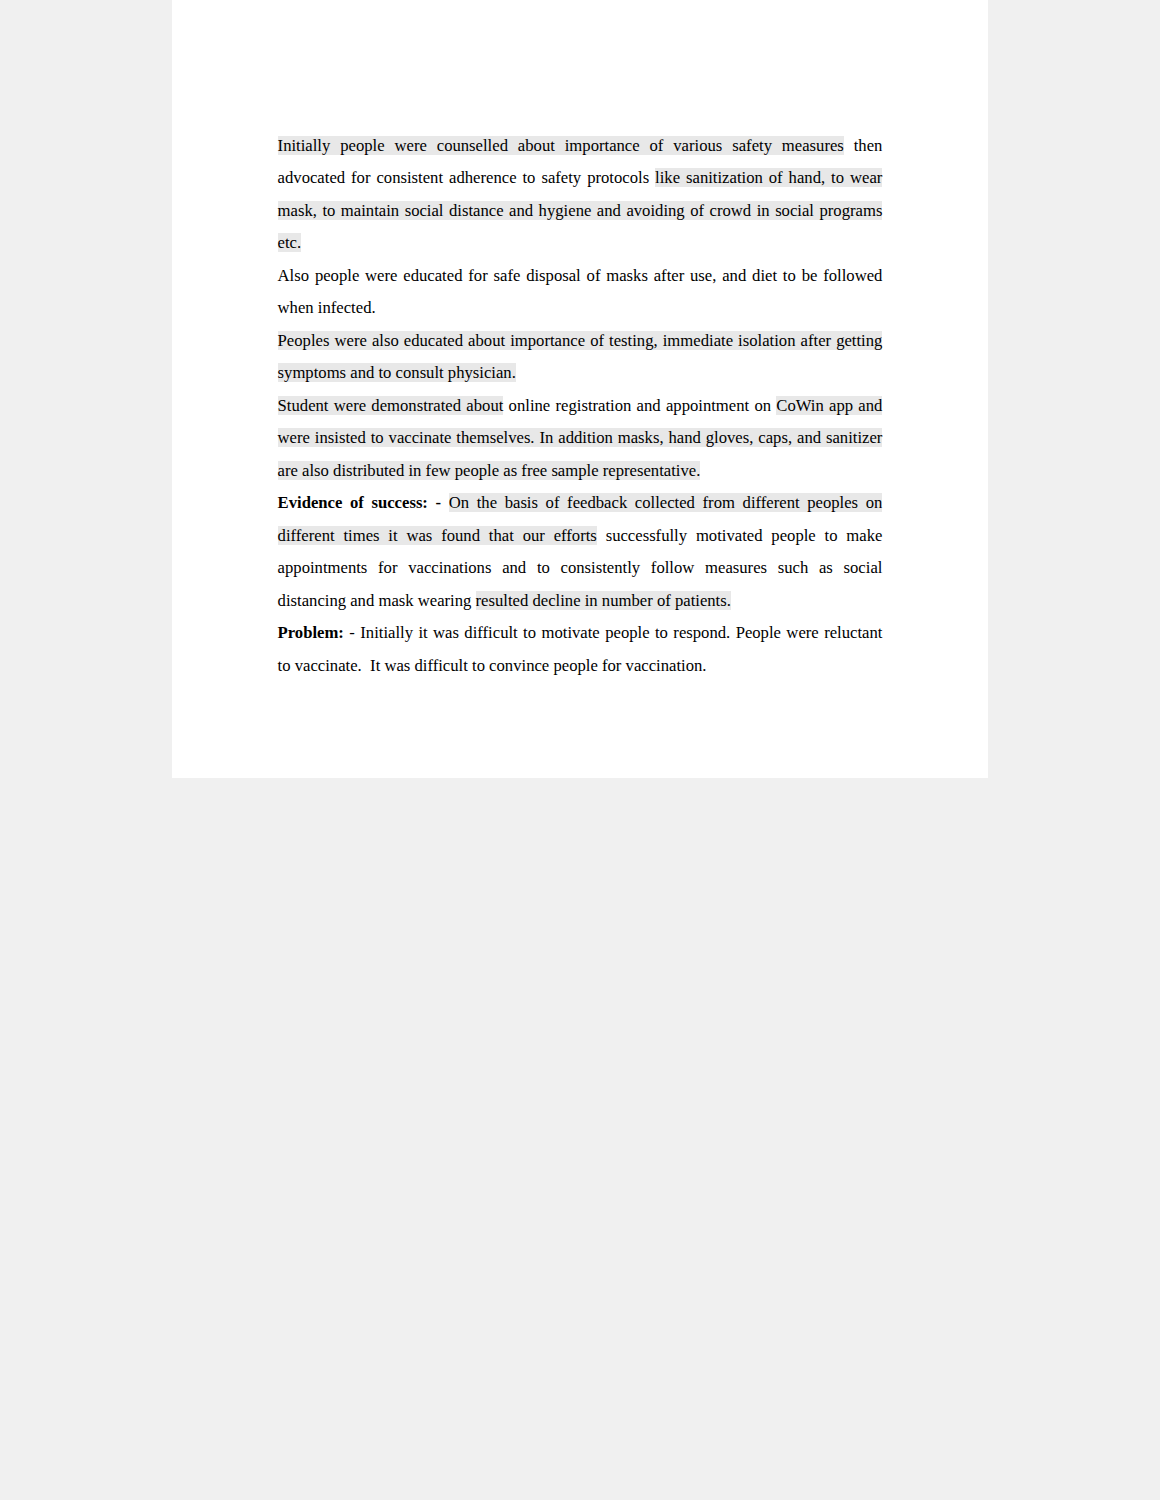Initially people were counselled about importance of various safety measures then advocated for consistent adherence to safety protocols like sanitization of hand, to wear mask, to maintain social distance and hygiene and avoiding of crowd in social programs etc.
Also people were educated for safe disposal of masks after use, and diet to be followed when infected.
Peoples were also educated about importance of testing, immediate isolation after getting symptoms and to consult physician.
Student were demonstrated about online registration and appointment on CoWin app and were insisted to vaccinate themselves. In addition masks, hand gloves, caps, and sanitizer are also distributed in few people as free sample representative.
Evidence of success: - On the basis of feedback collected from different peoples on different times it was found that our efforts successfully motivated people to make appointments for vaccinations and to consistently follow measures such as social distancing and mask wearing resulted decline in number of patients.
Problem: - Initially it was difficult to motivate people to respond. People were reluctant to vaccinate. It was difficult to convince people for vaccination.